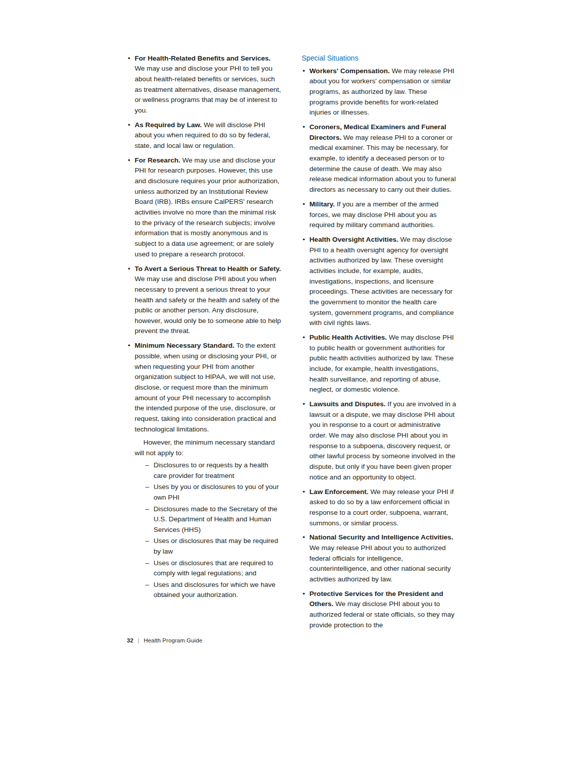For Health-Related Benefits and Services. We may use and disclose your PHI to tell you about health-related benefits or services, such as treatment alternatives, disease management, or wellness programs that may be of interest to you.
As Required by Law. We will disclose PHI about you when required to do so by federal, state, and local law or regulation.
For Research. We may use and disclose your PHI for research purposes. However, this use and disclosure requires your prior authorization, unless authorized by an Institutional Review Board (IRB). IRBs ensure CalPERS' research activities involve no more than the minimal risk to the privacy of the research subjects; involve information that is mostly anonymous and is subject to a data use agreement; or are solely used to prepare a research protocol.
To Avert a Serious Threat to Health or Safety. We may use and disclose PHI about you when necessary to prevent a serious threat to your health and safety or the health and safety of the public or another person. Any disclosure, however, would only be to someone able to help prevent the threat.
Minimum Necessary Standard. To the extent possible, when using or disclosing your PHI, or when requesting your PHI from another organization subject to HIPAA, we will not use, disclose, or request more than the minimum amount of your PHI necessary to accomplish the intended purpose of the use, disclosure, or request, taking into consideration practical and technological limitations.
However, the minimum necessary standard will not apply to:
Disclosures to or requests by a health care provider for treatment
Uses by you or disclosures to you of your own PHI
Disclosures made to the Secretary of the U.S. Department of Health and Human Services (HHS)
Uses or disclosures that may be required by law
Uses or disclosures that are required to comply with legal regulations; and
Uses and disclosures for which we have obtained your authorization.
Special Situations
Workers' Compensation. We may release PHI about you for workers' compensation or similar programs, as authorized by law. These programs provide benefits for work-related injuries or illnesses.
Coroners, Medical Examiners and Funeral Directors. We may release PHI to a coroner or medical examiner. This may be necessary, for example, to identify a deceased person or to determine the cause of death. We may also release medical information about you to funeral directors as necessary to carry out their duties.
Military. If you are a member of the armed forces, we may disclose PHI about you as required by military command authorities.
Health Oversight Activities. We may disclose PHI to a health oversight agency for oversight activities authorized by law. These oversight activities include, for example, audits, investigations, inspections, and licensure proceedings. These activities are necessary for the government to monitor the health care system, government programs, and compliance with civil rights laws.
Public Health Activities. We may disclose PHI to public health or government authorities for public health activities authorized by law. These include, for example, health investigations, health surveillance, and reporting of abuse, neglect, or domestic violence.
Lawsuits and Disputes. If you are involved in a lawsuit or a dispute, we may disclose PHI about you in response to a court or administrative order. We may also disclose PHI about you in response to a subpoena, discovery request, or other lawful process by someone involved in the dispute, but only if you have been given proper notice and an opportunity to object.
Law Enforcement. We may release your PHI if asked to do so by a law enforcement official in response to a court order, subpoena, warrant, summons, or similar process.
National Security and Intelligence Activities. We may release PHI about you to authorized federal officials for intelligence, counterintelligence, and other national security activities authorized by law.
Protective Services for the President and Others. We may disclose PHI about you to authorized federal or state officials, so they may provide protection to the
32|Health Program Guide